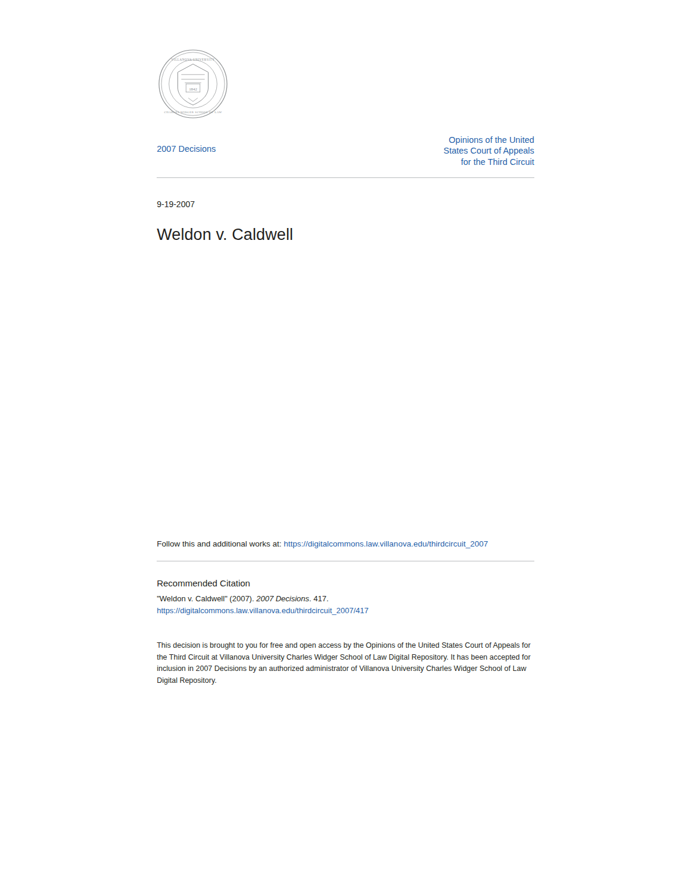1842 VILLANOVA UNIVERSITY CHARLES WIDGER SCHOOL OF LAW
2007 Decisions
Opinions of the United States Court of Appeals for the Third Circuit
9-19-2007
Weldon v. Caldwell
Follow this and additional works at: https://digitalcommons.law.villanova.edu/thirdcircuit_2007
Recommended Citation
"Weldon v. Caldwell" (2007). 2007 Decisions. 417.
https://digitalcommons.law.villanova.edu/thirdcircuit_2007/417
This decision is brought to you for free and open access by the Opinions of the United States Court of Appeals for the Third Circuit at Villanova University Charles Widger School of Law Digital Repository. It has been accepted for inclusion in 2007 Decisions by an authorized administrator of Villanova University Charles Widger School of Law Digital Repository.